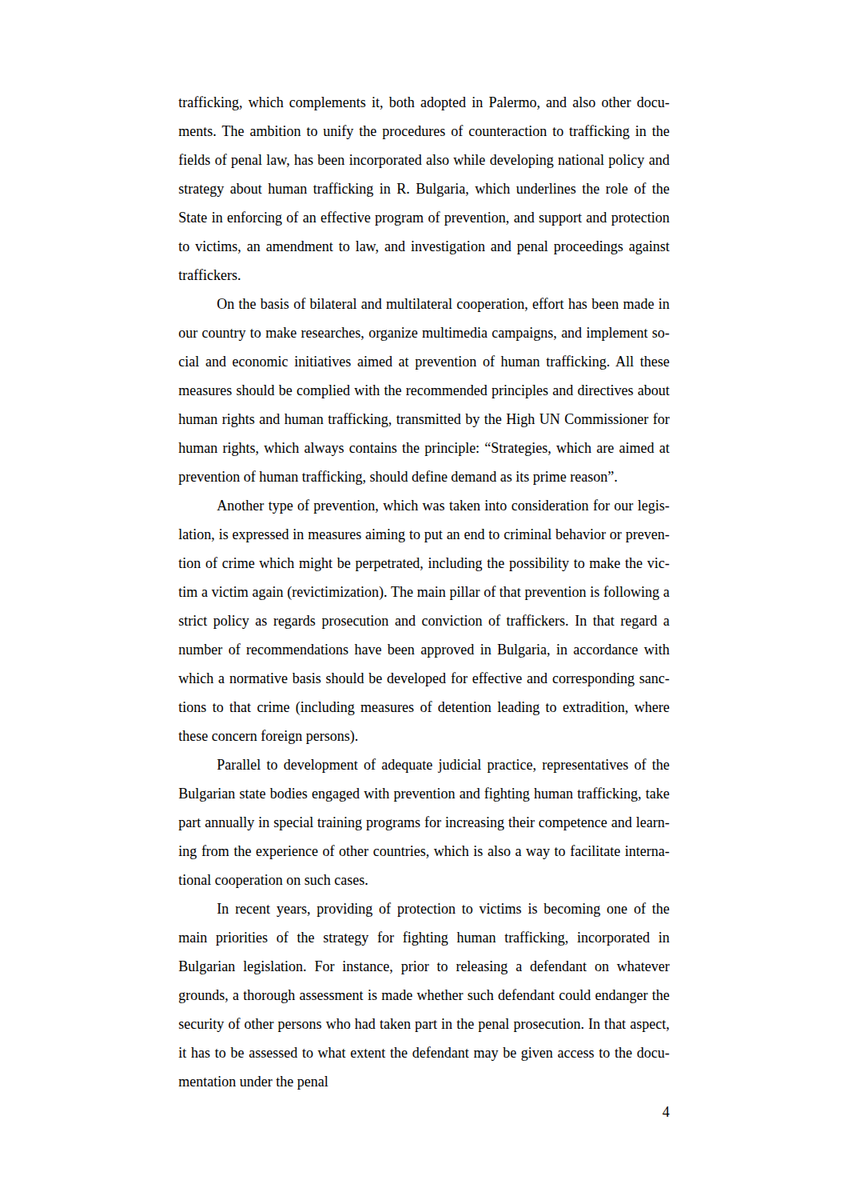trafficking, which complements it, both adopted in Palermo, and also other documents. The ambition to unify the procedures of counteraction to trafficking in the fields of penal law, has been incorporated also while developing national policy and strategy about human trafficking in R. Bulgaria, which underlines the role of the State in enforcing of an effective program of prevention, and support and protection to victims, an amendment to law, and investigation and penal proceedings against traffickers.
On the basis of bilateral and multilateral cooperation, effort has been made in our country to make researches, organize multimedia campaigns, and implement social and economic initiatives aimed at prevention of human trafficking. All these measures should be complied with the recommended principles and directives about human rights and human trafficking, transmitted by the High UN Commissioner for human rights, which always contains the principle: “Strategies, which are aimed at prevention of human trafficking, should define demand as its prime reason”.
Another type of prevention, which was taken into consideration for our legislation, is expressed in measures aiming to put an end to criminal behavior or prevention of crime which might be perpetrated, including the possibility to make the victim a victim again (revictimization). The main pillar of that prevention is following a strict policy as regards prosecution and conviction of traffickers. In that regard a number of recommendations have been approved in Bulgaria, in accordance with which a normative basis should be developed for effective and corresponding sanctions to that crime (including measures of detention leading to extradition, where these concern foreign persons).
Parallel to development of adequate judicial practice, representatives of the Bulgarian state bodies engaged with prevention and fighting human trafficking, take part annually in special training programs for increasing their competence and learning from the experience of other countries, which is also a way to facilitate international cooperation on such cases.
In recent years, providing of protection to victims is becoming one of the main priorities of the strategy for fighting human trafficking, incorporated in Bulgarian legislation. For instance, prior to releasing a defendant on whatever grounds, a thorough assessment is made whether such defendant could endanger the security of other persons who had taken part in the penal prosecution. In that aspect, it has to be assessed to what extent the defendant may be given access to the documentation under the penal
4